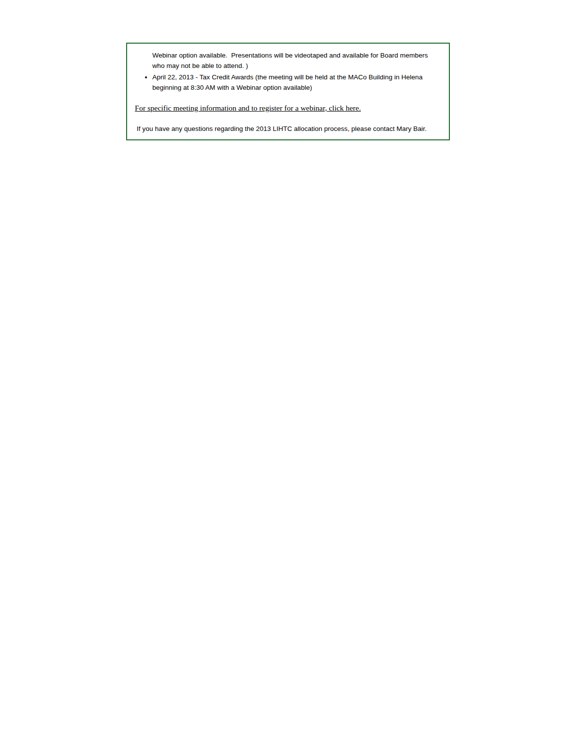Webinar option available. Presentations will be videotaped and available for Board members who may not be able to attend. )
April 22, 2013 - Tax Credit Awards (the meeting will be held at the MACo Building in Helena beginning at 8:30 AM with a Webinar option available)
For specific meeting information and to register for a webinar, click here.
If you have any questions regarding the 2013 LIHTC allocation process, please contact Mary Bair.